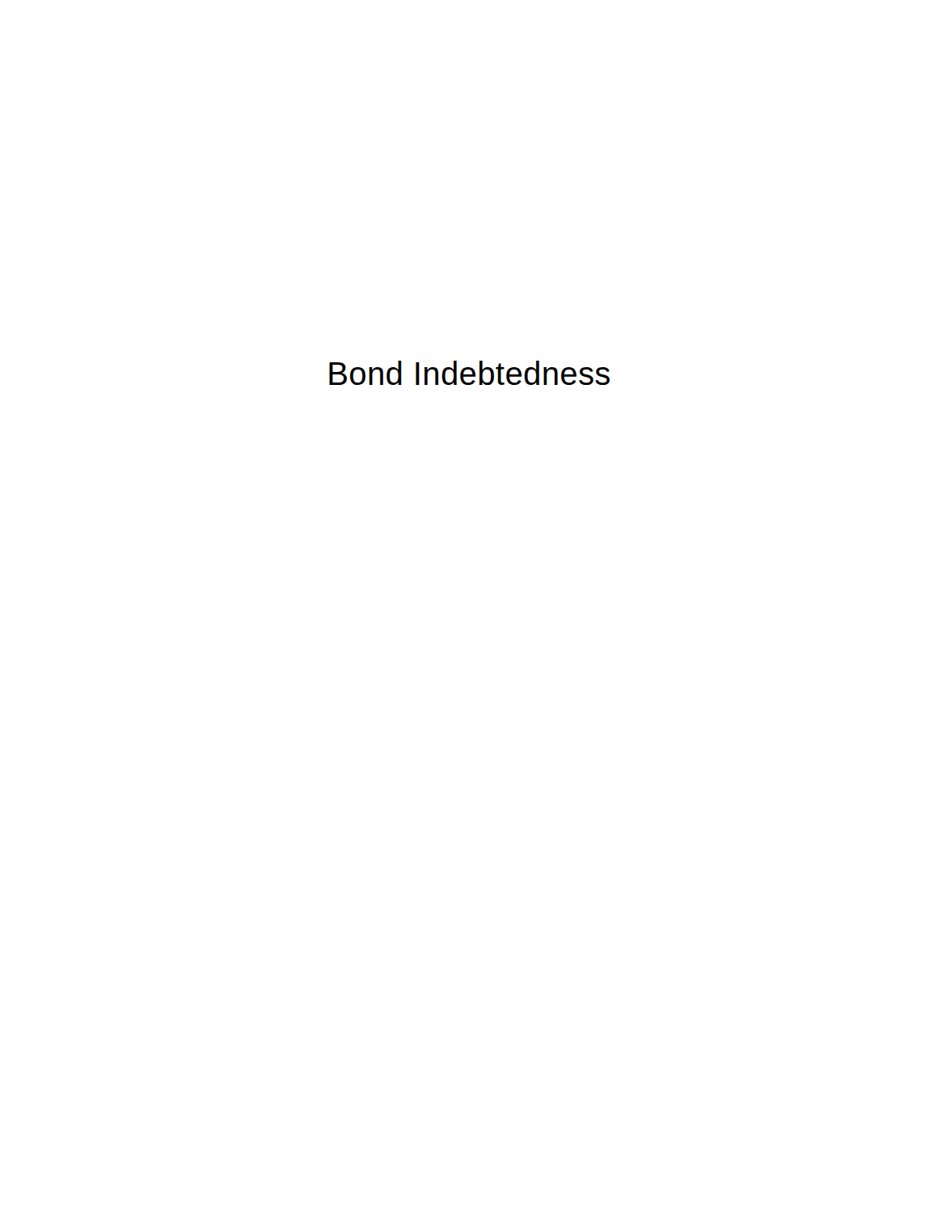Bond Indebtedness